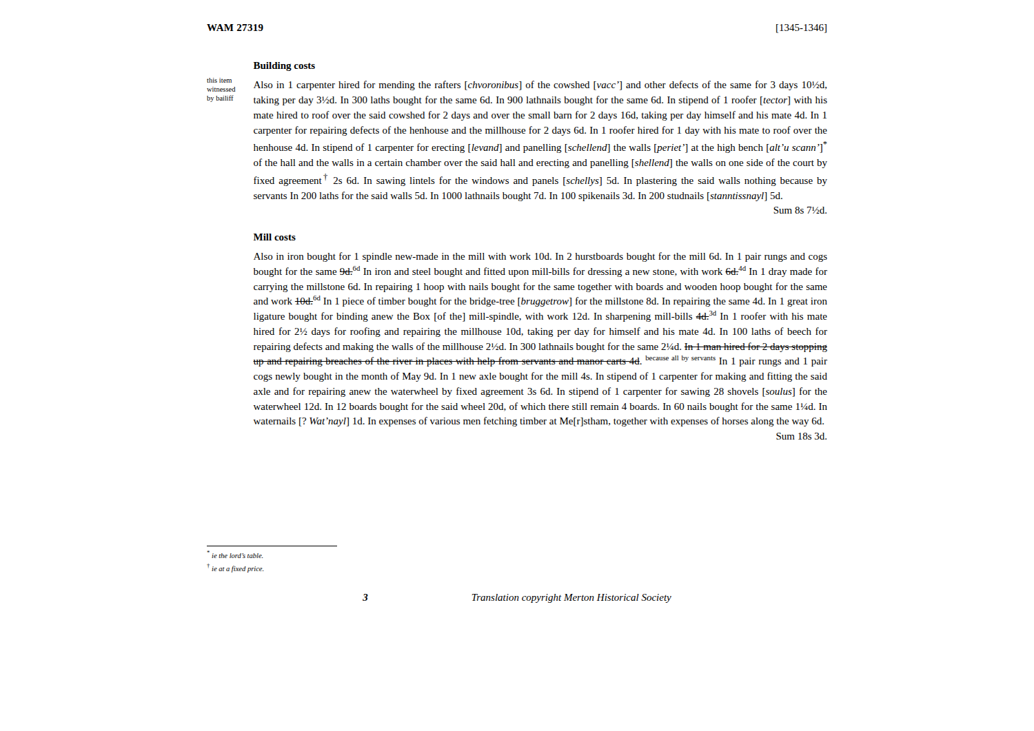WAM 27319 [1345-1346]
this item witnessed by bailiff
Building costs
Also in 1 carpenter hired for mending the rafters [chvoronibus] of the cowshed [vacc’] and other defects of the same for 3 days 10½d, taking per day 3½d. In 300 laths bought for the same 6d. In 900 lathnails bought for the same 6d. In stipend of 1 roofer [tector] with his mate hired to roof over the said cowshed for 2 days and over the small barn for 2 days 16d, taking per day himself and his mate 4d. In 1 carpenter for repairing defects of the henhouse and the millhouse for 2 days 6d. In 1 roofer hired for 1 day with his mate to roof over the henhouse 4d. In stipend of 1 carpenter for erecting [levand] and panelling [schellend] the walls [periet’] at the high bench [alt’u scann’]* of the hall and the walls in a certain chamber over the said hall and erecting and panelling [shellend] the walls on one side of the court by fixed agreement† 2s 6d. In sawing lintels for the windows and panels [schellys] 5d. In plastering the said walls nothing because by servants In 200 laths for the said walls 5d. In 1000 lathnails bought 7d. In 100 spikenails 3d. In 200 studnails [stanntissnayl] 5d. Sum 8s 7½d.
Mill costs
Also in iron bought for 1 spindle new-made in the mill with work 10d. In 2 hurstboards bought for the mill 6d. In 1 pair rungs and cogs bought for the same 9d.6d In iron and steel bought and fitted upon mill-bills for dressing a new stone, with work 6d.4d In 1 dray made for carrying the millstone 6d. In repairing 1 hoop with nails bought for the same together with boards and wooden hoop bought for the same and work 10d.6d In 1 piece of timber bought for the bridge-tree [bruggetrow] for the millstone 8d. In repairing the same 4d. In 1 great iron ligature bought for binding anew the Box [of the] mill-spindle, with work 12d. In sharpening mill-bills 4d.3d In 1 roofer with his mate hired for 2½ days for roofing and repairing the millhouse 10d, taking per day for himself and his mate 4d. In 100 laths of beech for repairing defects and making the walls of the millhouse 2½d. In 300 lathnails bought for the same 2¼d. In 1 man hired for 2 days stopping up and repairing breaches of the river in places with help from servants and manor carts 4d. because all by servants In 1 pair rungs and 1 pair cogs newly bought in the month of May 9d. In 1 new axle bought for the mill 4s. In stipend of 1 carpenter for making and fitting the said axle and for repairing anew the waterwheel by fixed agreement 3s 6d. In stipend of 1 carpenter for sawing 28 shovels [soulus] for the waterwheel 12d. In 12 boards bought for the said wheel 20d, of which there still remain 4 boards. In 60 nails bought for the same 1¼d. In waternails [? Wat’nayl] 1d. In expenses of various men fetching timber at Me[r]stham, together with expenses of horses along the way 6d. Sum 18s 3d.
* ie the lord’s table.
† ie at a fixed price.
3 Translation copyright Merton Historical Society